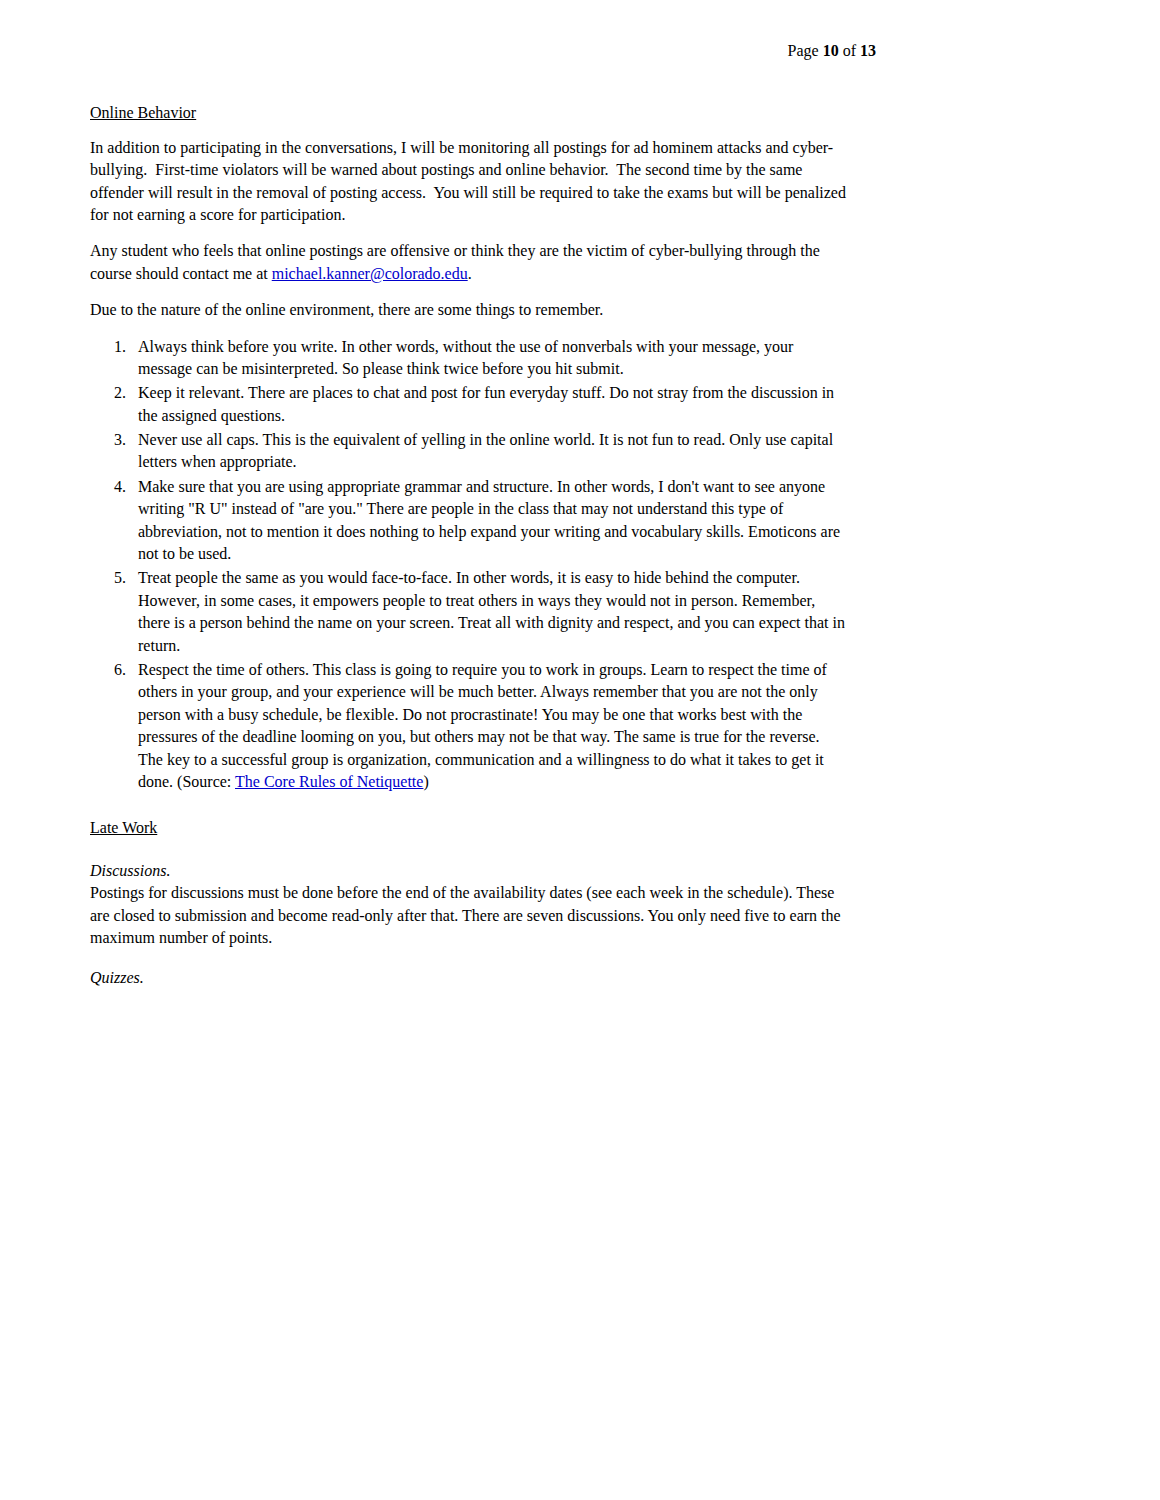Page 10 of 13
Online Behavior
In addition to participating in the conversations, I will be monitoring all postings for ad hominem attacks and cyber-bullying. First-time violators will be warned about postings and online behavior. The second time by the same offender will result in the removal of posting access. You will still be required to take the exams but will be penalized for not earning a score for participation.
Any student who feels that online postings are offensive or think they are the victim of cyber-bullying through the course should contact me at michael.kanner@colorado.edu.
Due to the nature of the online environment, there are some things to remember.
Always think before you write. In other words, without the use of nonverbals with your message, your message can be misinterpreted. So please think twice before you hit submit.
Keep it relevant. There are places to chat and post for fun everyday stuff. Do not stray from the discussion in the assigned questions.
Never use all caps. This is the equivalent of yelling in the online world. It is not fun to read. Only use capital letters when appropriate.
Make sure that you are using appropriate grammar and structure. In other words, I don't want to see anyone writing "R U" instead of "are you." There are people in the class that may not understand this type of abbreviation, not to mention it does nothing to help expand your writing and vocabulary skills. Emoticons are not to be used.
Treat people the same as you would face-to-face. In other words, it is easy to hide behind the computer. However, in some cases, it empowers people to treat others in ways they would not in person. Remember, there is a person behind the name on your screen. Treat all with dignity and respect, and you can expect that in return.
Respect the time of others. This class is going to require you to work in groups. Learn to respect the time of others in your group, and your experience will be much better. Always remember that you are not the only person with a busy schedule, be flexible. Do not procrastinate! You may be one that works best with the pressures of the deadline looming on you, but others may not be that way. The same is true for the reverse. The key to a successful group is organization, communication and a willingness to do what it takes to get it done. (Source: The Core Rules of Netiquette)
Late Work
Discussions.
Postings for discussions must be done before the end of the availability dates (see each week in the schedule). These are closed to submission and become read-only after that. There are seven discussions. You only need five to earn the maximum number of points.
Quizzes.